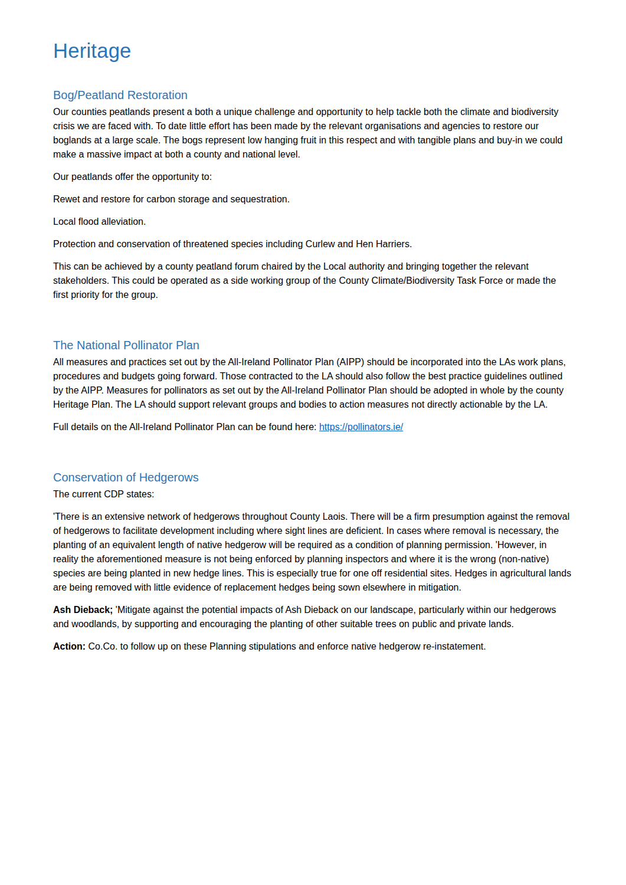Heritage
Bog/Peatland Restoration
Our counties peatlands present a both a unique challenge and opportunity to help tackle both the climate and biodiversity crisis we are faced with. To date little effort has been made by the relevant organisations and agencies to restore our boglands at a large scale. The bogs represent low hanging fruit in this respect and with tangible plans and buy-in we could make a massive impact at both a county and national level.
Our peatlands offer the opportunity to:
Rewet and restore for carbon storage and sequestration.
Local flood alleviation.
Protection and conservation of threatened species including Curlew and Hen Harriers.
This can be achieved by a county peatland forum chaired by the Local authority and bringing together the relevant stakeholders. This could be operated as a side working group of the County Climate/Biodiversity Task Force or made the first priority for the group.
The National Pollinator Plan
All measures and practices set out by the All-Ireland Pollinator Plan (AIPP) should be incorporated into the LAs work plans, procedures and budgets going forward. Those contracted to the LA should also follow the best practice guidelines outlined by the AIPP. Measures for pollinators as set out by the All-Ireland Pollinator Plan should be adopted in whole by the county Heritage Plan. The LA should support relevant groups and bodies to action measures not directly actionable by the LA.
Full details on the All-Ireland Pollinator Plan can be found here: https://pollinators.ie/
Conservation of Hedgerows
The current CDP states:
'There is an extensive network of hedgerows throughout County Laois. There will be a firm presumption against the removal of hedgerows to facilitate development including where sight lines are deficient. In cases where removal is necessary, the planting of an equivalent length of native hedgerow will be required as a condition of planning permission. 'However, in reality the aforementioned measure is not being enforced by planning inspectors and where it is the wrong (non-native) species are being planted in new hedge lines. This is especially true for one off residential sites. Hedges in agricultural lands are being removed with little evidence of replacement hedges being sown elsewhere in mitigation.
Ash Dieback; 'Mitigate against the potential impacts of Ash Dieback on our landscape, particularly within our hedgerows and woodlands, by supporting and encouraging the planting of other suitable trees on public and private lands.
Action: Co.Co. to follow up on these Planning stipulations and enforce native hedgerow re-instatement.